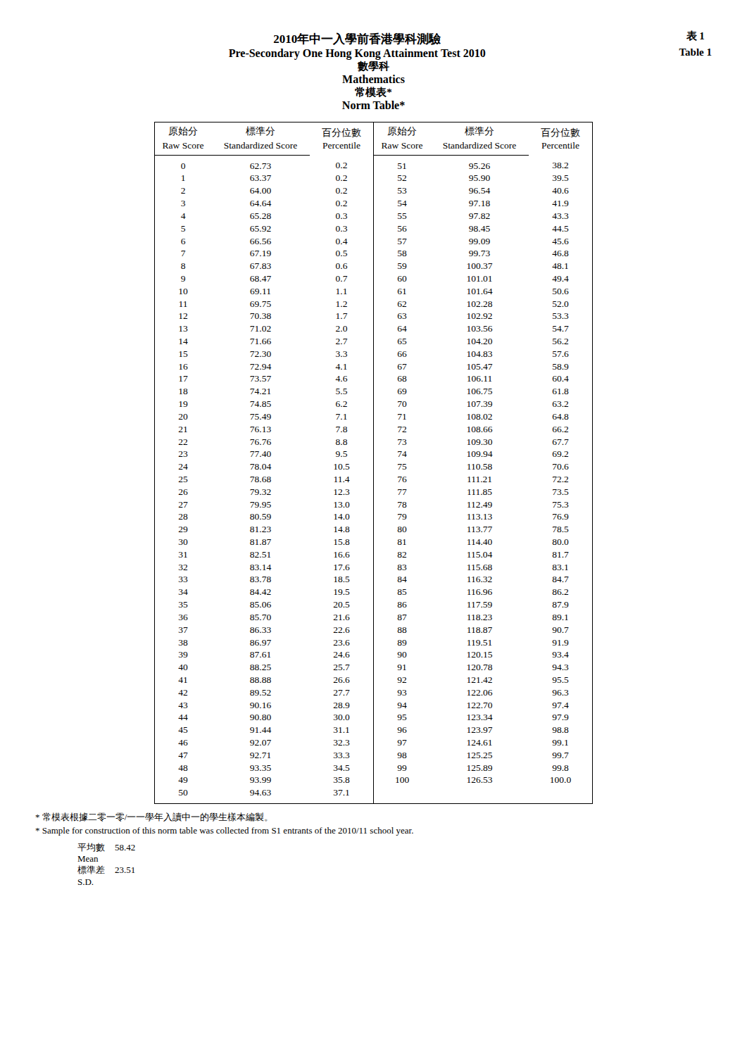表 1
Table 1
2010年中一入學前香港學科測驗
Pre-Secondary One Hong Kong Attainment Test 2010
數學科
Mathematics
常模表*
Norm Table*
| 原始分 | 標準分 | 百分位數 Percentile | 原始分 | 標準分 | 百分位數 Percentile |
| --- | --- | --- | --- | --- | --- |
| Raw Score | Standardized Score | Raw Score | Standardized Score |
| 0 | 62.73 | 0.2 | 51 | 95.26 | 38.2 |
| 1 | 63.37 | 0.2 | 52 | 95.90 | 39.5 |
| 2 | 64.00 | 0.2 | 53 | 96.54 | 40.6 |
| 3 | 64.64 | 0.2 | 54 | 97.18 | 41.9 |
| 4 | 65.28 | 0.3 | 55 | 97.82 | 43.3 |
| 5 | 65.92 | 0.3 | 56 | 98.45 | 44.5 |
| 6 | 66.56 | 0.4 | 57 | 99.09 | 45.6 |
| 7 | 67.19 | 0.5 | 58 | 99.73 | 46.8 |
| 8 | 67.83 | 0.6 | 59 | 100.37 | 48.1 |
| 9 | 68.47 | 0.7 | 60 | 101.01 | 49.4 |
| 10 | 69.11 | 1.1 | 61 | 101.64 | 50.6 |
| 11 | 69.75 | 1.2 | 62 | 102.28 | 52.0 |
| 12 | 70.38 | 1.7 | 63 | 102.92 | 53.3 |
| 13 | 71.02 | 2.0 | 64 | 103.56 | 54.7 |
| 14 | 71.66 | 2.7 | 65 | 104.20 | 56.2 |
| 15 | 72.30 | 3.3 | 66 | 104.83 | 57.6 |
| 16 | 72.94 | 4.1 | 67 | 105.47 | 58.9 |
| 17 | 73.57 | 4.6 | 68 | 106.11 | 60.4 |
| 18 | 74.21 | 5.5 | 69 | 106.75 | 61.8 |
| 19 | 74.85 | 6.2 | 70 | 107.39 | 63.2 |
| 20 | 75.49 | 7.1 | 71 | 108.02 | 64.8 |
| 21 | 76.13 | 7.8 | 72 | 108.66 | 66.2 |
| 22 | 76.76 | 8.8 | 73 | 109.30 | 67.7 |
| 23 | 77.40 | 9.5 | 74 | 109.94 | 69.2 |
| 24 | 78.04 | 10.5 | 75 | 110.58 | 70.6 |
| 25 | 78.68 | 11.4 | 76 | 111.21 | 72.2 |
| 26 | 79.32 | 12.3 | 77 | 111.85 | 73.5 |
| 27 | 79.95 | 13.0 | 78 | 112.49 | 75.3 |
| 28 | 80.59 | 14.0 | 79 | 113.13 | 76.9 |
| 29 | 81.23 | 14.8 | 80 | 113.77 | 78.5 |
| 30 | 81.87 | 15.8 | 81 | 114.40 | 80.0 |
| 31 | 82.51 | 16.6 | 82 | 115.04 | 81.7 |
| 32 | 83.14 | 17.6 | 83 | 115.68 | 83.1 |
| 33 | 83.78 | 18.5 | 84 | 116.32 | 84.7 |
| 34 | 84.42 | 19.5 | 85 | 116.96 | 86.2 |
| 35 | 85.06 | 20.5 | 86 | 117.59 | 87.9 |
| 36 | 85.70 | 21.6 | 87 | 118.23 | 89.1 |
| 37 | 86.33 | 22.6 | 88 | 118.87 | 90.7 |
| 38 | 86.97 | 23.6 | 89 | 119.51 | 91.9 |
| 39 | 87.61 | 24.6 | 90 | 120.15 | 93.4 |
| 40 | 88.25 | 25.7 | 91 | 120.78 | 94.3 |
| 41 | 88.88 | 26.6 | 92 | 121.42 | 95.5 |
| 42 | 89.52 | 27.7 | 93 | 122.06 | 96.3 |
| 43 | 90.16 | 28.9 | 94 | 122.70 | 97.4 |
| 44 | 90.80 | 30.0 | 95 | 123.34 | 97.9 |
| 45 | 91.44 | 31.1 | 96 | 123.97 | 98.8 |
| 46 | 92.07 | 32.3 | 97 | 124.61 | 99.1 |
| 47 | 92.71 | 33.3 | 98 | 125.25 | 99.7 |
| 48 | 93.35 | 34.5 | 99 | 125.89 | 99.8 |
| 49 | 93.99 | 35.8 | 100 | 126.53 | 100.0 |
| 50 | 94.63 | 37.1 | | | |
* 常模表根據二零一零/一一學年入讀中一的學生樣本編製。
* Sample for construction of this norm table was collected from S1 entrants of the 2010/11 school year.
| 平均數 Mean | 58.42 |
| 標準差 S.D. | 23.51 |